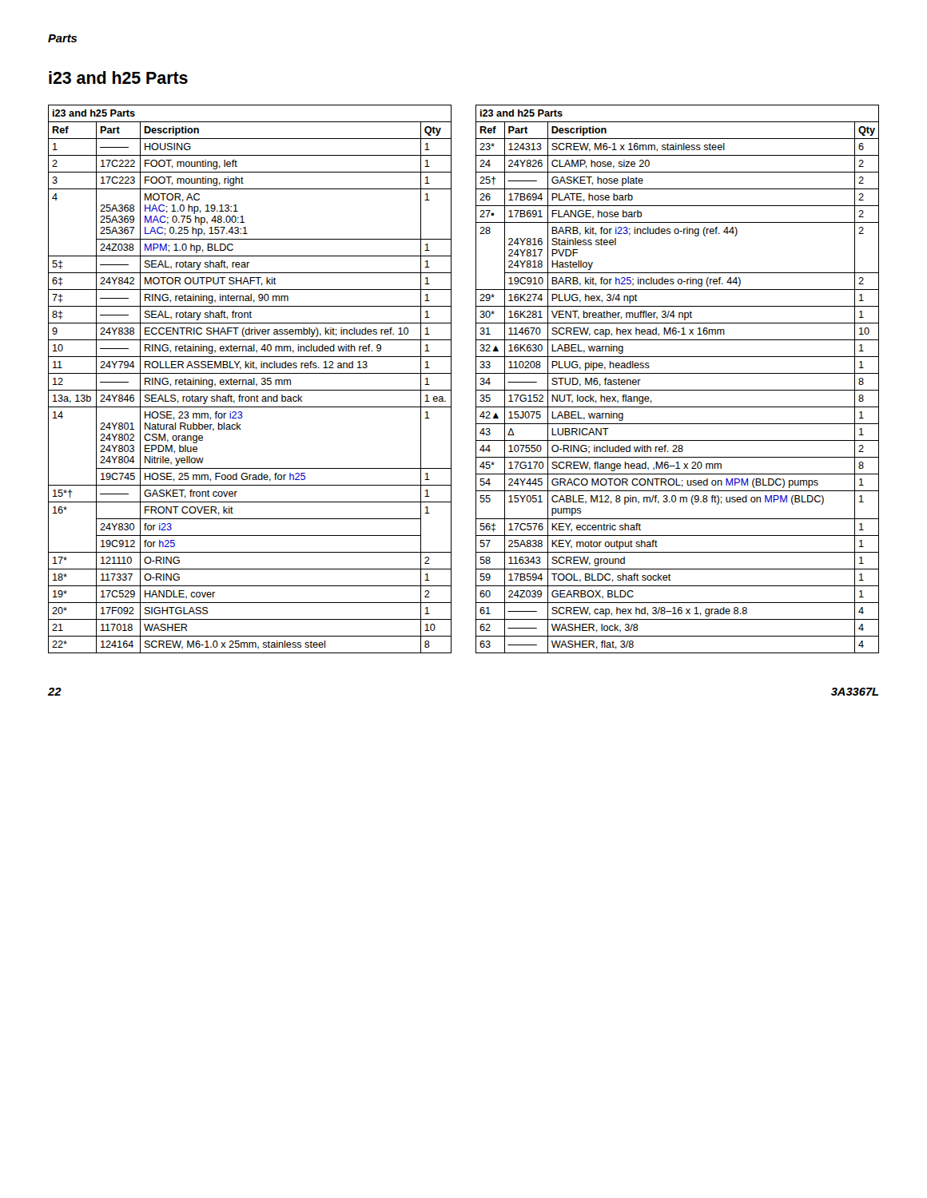Parts
i23 and h25 Parts
i23 and h25 Parts
| Ref | Part | Description | Qty |
| --- | --- | --- | --- |
| 1 | ——— | HOUSING | 1 |
| 2 | 17C222 | FOOT, mounting, left | 1 |
| 3 | 17C223 | FOOT, mounting, right | 1 |
| 4 | 25A368 25A369 25A367 | MOTOR, AC HAC ; 1.0 hp, 19.13:1 MAC ; 0.75 hp, 48.00:1 LAC ; 0.25 hp, 157.43:1 | 1 |
| 24Z038 | MPM ; 1.0 hp, BLDC | 1 |
| 5‡ | ——— | SEAL, rotary shaft, rear | 1 |
| 6‡ | 24Y842 | MOTOR OUTPUT SHAFT, kit | 1 |
| 7‡ | ——— | RING, retaining, internal, 90 mm | 1 |
| 8‡ | ——— | SEAL, rotary shaft, front | 1 |
| 9 | 24Y838 | ECCENTRIC SHAFT (driver assembly), kit; includes ref. 10 | 1 |
| 10 | ——— | RING, retaining, external, 40 mm, included with ref. 9 | 1 |
| 11 | 24Y794 | ROLLER ASSEMBLY, kit, includes refs. 12 and 13 | 1 |
| 12 | ——— | RING, retaining, external, 35 mm | 1 |
| 13a, 13b | 24Y846 | SEALS, rotary shaft, front and back | 1 ea. |
| 14 | 24Y801 24Y802 24Y803 24Y804 | HOSE, 23 mm, for i23 Natural Rubber, black CSM, orange EPDM, blue Nitrile, yellow | 1 |
| 19C745 | HOSE, 25 mm, Food Grade, for h25 | 1 |
| 15*† | ——— | GASKET, front cover | 1 |
| 16* | | FRONT COVER, kit | 1 |
| 24Y830 | for i23 |
| 19C912 | for h25 |
| 17* | 121110 | O-RING | 2 |
| 18* | 117337 | O-RING | 1 |
| 19* | 17C529 | HANDLE, cover | 2 |
| 20* | 17F092 | SIGHTGLASS | 1 |
| 21 | 117018 | WASHER | 10 |
| 22* | 124164 | SCREW, M6-1.0 x 25mm, stainless steel | 8 |
i23 and h25 Parts
| Ref | Part | Description | Qty |
| --- | --- | --- | --- |
| 23* | 124313 | SCREW, M6-1 x 16mm, stainless steel | 6 |
| 24 | 24Y826 | CLAMP, hose, size 20 | 2 |
| 25† | ——— | GASKET, hose plate | 2 |
| 26 | 17B694 | PLATE, hose barb | 2 |
| 27▪ | 17B691 | FLANGE, hose barb | 2 |
| 28 | 24Y816 24Y817 24Y818 | BARB, kit, for i23 ; includes o-ring (ref. 44) Stainless steel PVDF Hastelloy | 2 |
| 19C910 | BARB, kit, for h25 ; includes o-ring (ref. 44) | 2 |
| 29* | 16K274 | PLUG, hex, 3/4 npt | 1 |
| 30* | 16K281 | VENT, breather, muffler, 3/4 npt | 1 |
| 31 | 114670 | SCREW, cap, hex head, M6-1 x 16mm | 10 |
| 32▲ | 16K630 | LABEL, warning | 1 |
| 33 | 110208 | PLUG, pipe, headless | 1 |
| 34 | ——— | STUD, M6, fastener | 8 |
| 35 | 17G152 | NUT, lock, hex, flange, | 8 |
| 42▲ | 15J075 | LABEL, warning | 1 |
| 43 | ∆ | LUBRICANT | 1 |
| 44 | 107550 | O-RING; included with ref. 28 | 2 |
| 45* | 17G170 | SCREW, flange head, ,M6–1 x 20 mm | 8 |
| 54 | 24Y445 | GRACO MOTOR CONTROL; used on MPM (BLDC) pumps | 1 |
| 55 | 15Y051 | CABLE, M12, 8 pin, m/f, 3.0 m (9.8 ft); used on MPM (BLDC) pumps | 1 |
| 56‡ | 17C576 | KEY, eccentric shaft | 1 |
| 57 | 25A838 | KEY, motor output shaft | 1 |
| 58 | 116343 | SCREW, ground | 1 |
| 59 | 17B594 | TOOL, BLDC, shaft socket | 1 |
| 60 | 24Z039 | GEARBOX, BLDC | 1 |
| 61 | ——— | SCREW, cap, hex hd, 3/8–16 x 1, grade 8.8 | 4 |
| 62 | ——— | WASHER, lock, 3/8 | 4 |
| 63 | ——— | WASHER, flat, 3/8 | 4 |
22 3A3367L